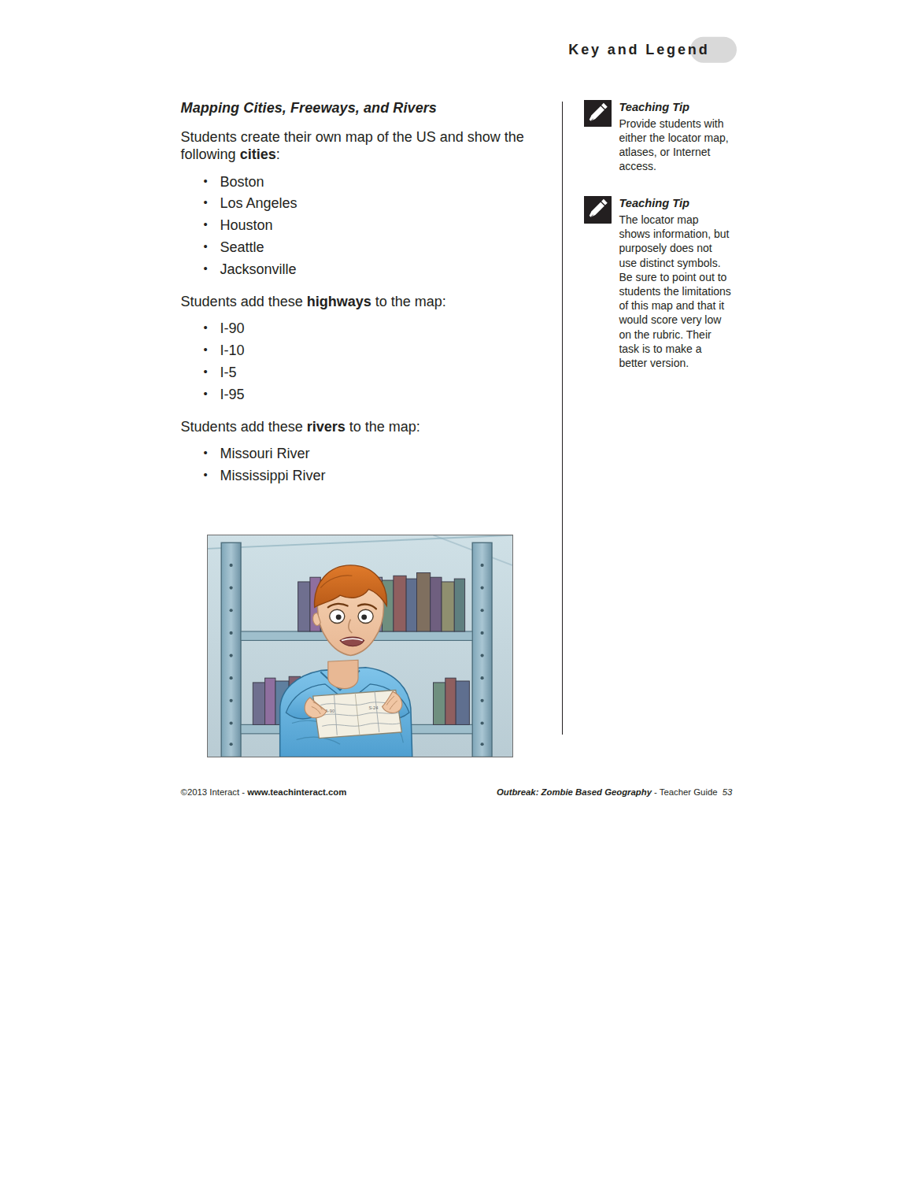Key and Legend
Mapping Cities, Freeways, and Rivers
Students create their own map of the US and show the following cities:
Boston
Los Angeles
Houston
Seattle
Jacksonville
Students add these highways to the map:
I-90
I-10
I-5
I-95
Students add these rivers to the map:
Missouri River
Mississippi River
A-90 S-24
Teaching Tip
Provide students with either the locator map, atlases, or Internet access.
Teaching Tip
The locator map shows information, but purposely does not use distinct symbols. Be sure to point out to students the limitations of this map and that it would score very low on the rubric. Their task is to make a better version.
©2013 Interact - www.teachinteract.com
Outbreak: Zombie Based Geography - Teacher Guide 53